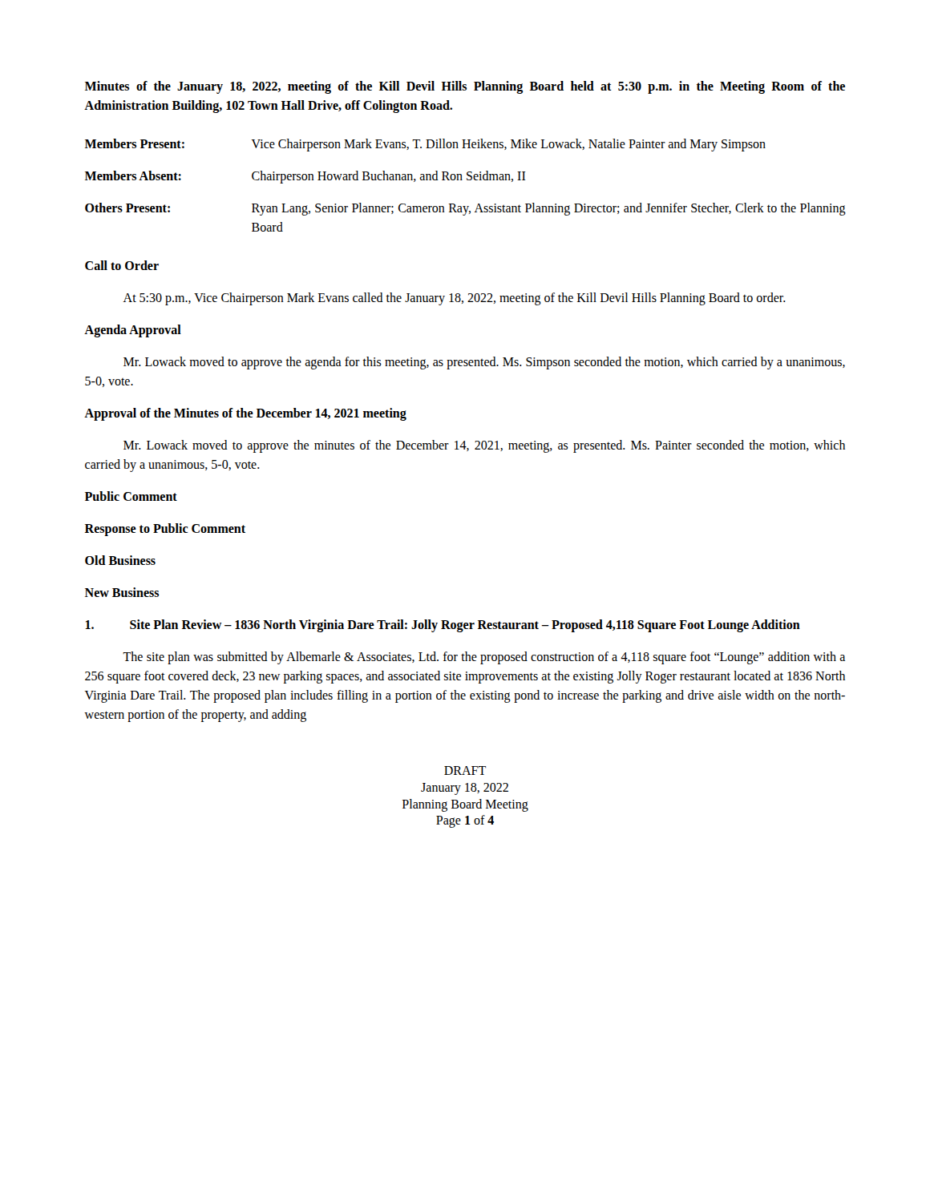Minutes of the January 18, 2022, meeting of the Kill Devil Hills Planning Board held at 5:30 p.m. in the Meeting Room of the Administration Building, 102 Town Hall Drive, off Colington Road.
Members Present:
Vice Chairperson Mark Evans, T. Dillon Heikens, Mike Lowack, Natalie Painter and Mary Simpson
Members Absent:
Chairperson Howard Buchanan, and Ron Seidman, II
Others Present:
Ryan Lang, Senior Planner; Cameron Ray, Assistant Planning Director; and Jennifer Stecher, Clerk to the Planning Board
Call to Order
At 5:30 p.m., Vice Chairperson Mark Evans called the January 18, 2022, meeting of the Kill Devil Hills Planning Board to order.
Agenda Approval
Mr. Lowack moved to approve the agenda for this meeting, as presented. Ms. Simpson seconded the motion, which carried by a unanimous, 5-0, vote.
Approval of the Minutes of the December 14, 2021 meeting
Mr. Lowack moved to approve the minutes of the December 14, 2021, meeting, as presented. Ms. Painter seconded the motion, which carried by a unanimous, 5-0, vote.
Public Comment
Response to Public Comment
Old Business
New Business
1.
Site Plan Review – 1836 North Virginia Dare Trail: Jolly Roger Restaurant – Proposed 4,118 Square Foot Lounge Addition
The site plan was submitted by Albemarle & Associates, Ltd. for the proposed construction of a 4,118 square foot “Lounge” addition with a 256 square foot covered deck, 23 new parking spaces, and associated site improvements at the existing Jolly Roger restaurant located at 1836 North Virginia Dare Trail. The proposed plan includes filling in a portion of the existing pond to increase the parking and drive aisle width on the north-western portion of the property, and adding
DRAFT
January 18, 2022
Planning Board Meeting
Page 1 of 4